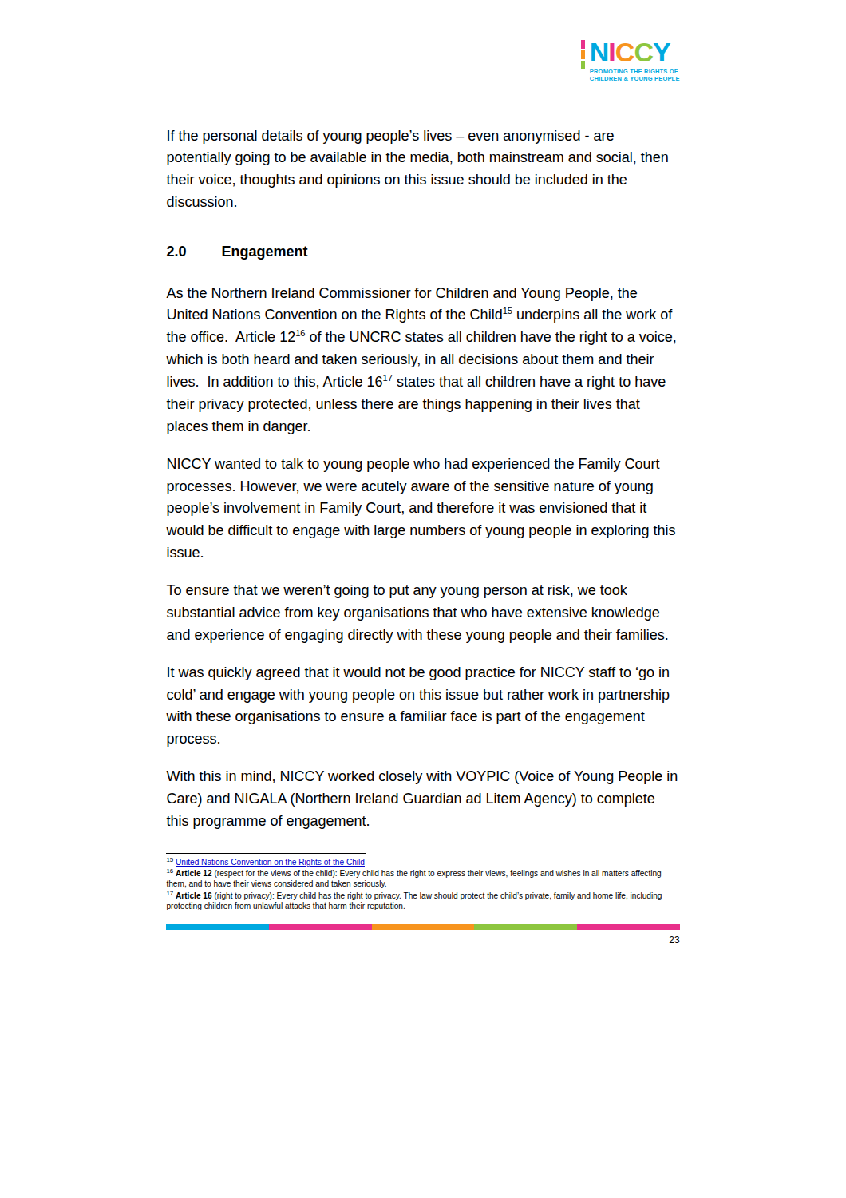NICCY
PROMOTING THE RIGHTS OF
CHILDREN & YOUNG PEOPLE
If the personal details of young people’s lives – even anonymised - are potentially going to be available in the media, both mainstream and social, then their voice, thoughts and opinions on this issue should be included in the discussion.
2.0 Engagement
As the Northern Ireland Commissioner for Children and Young People, the United Nations Convention on the Rights of the Child15 underpins all the work of the office. Article 1216 of the UNCRC states all children have the right to a voice, which is both heard and taken seriously, in all decisions about them and their lives. In addition to this, Article 1617 states that all children have a right to have their privacy protected, unless there are things happening in their lives that places them in danger.
NICCY wanted to talk to young people who had experienced the Family Court processes. However, we were acutely aware of the sensitive nature of young people’s involvement in Family Court, and therefore it was envisioned that it would be difficult to engage with large numbers of young people in exploring this issue.
To ensure that we weren’t going to put any young person at risk, we took substantial advice from key organisations that who have extensive knowledge and experience of engaging directly with these young people and their families.
It was quickly agreed that it would not be good practice for NICCY staff to ‘go in cold’ and engage with young people on this issue but rather work in partnership with these organisations to ensure a familiar face is part of the engagement process.
With this in mind, NICCY worked closely with VOYPIC (Voice of Young People in Care) and NIGALA (Northern Ireland Guardian ad Litem Agency) to complete this programme of engagement.
15 United Nations Convention on the Rights of the Child
16 Article 12 (respect for the views of the child): Every child has the right to express their views, feelings and wishes in all matters affecting them, and to have their views considered and taken seriously.
17 Article 16 (right to privacy): Every child has the right to privacy. The law should protect the child’s private, family and home life, including protecting children from unlawful attacks that harm their reputation.
23